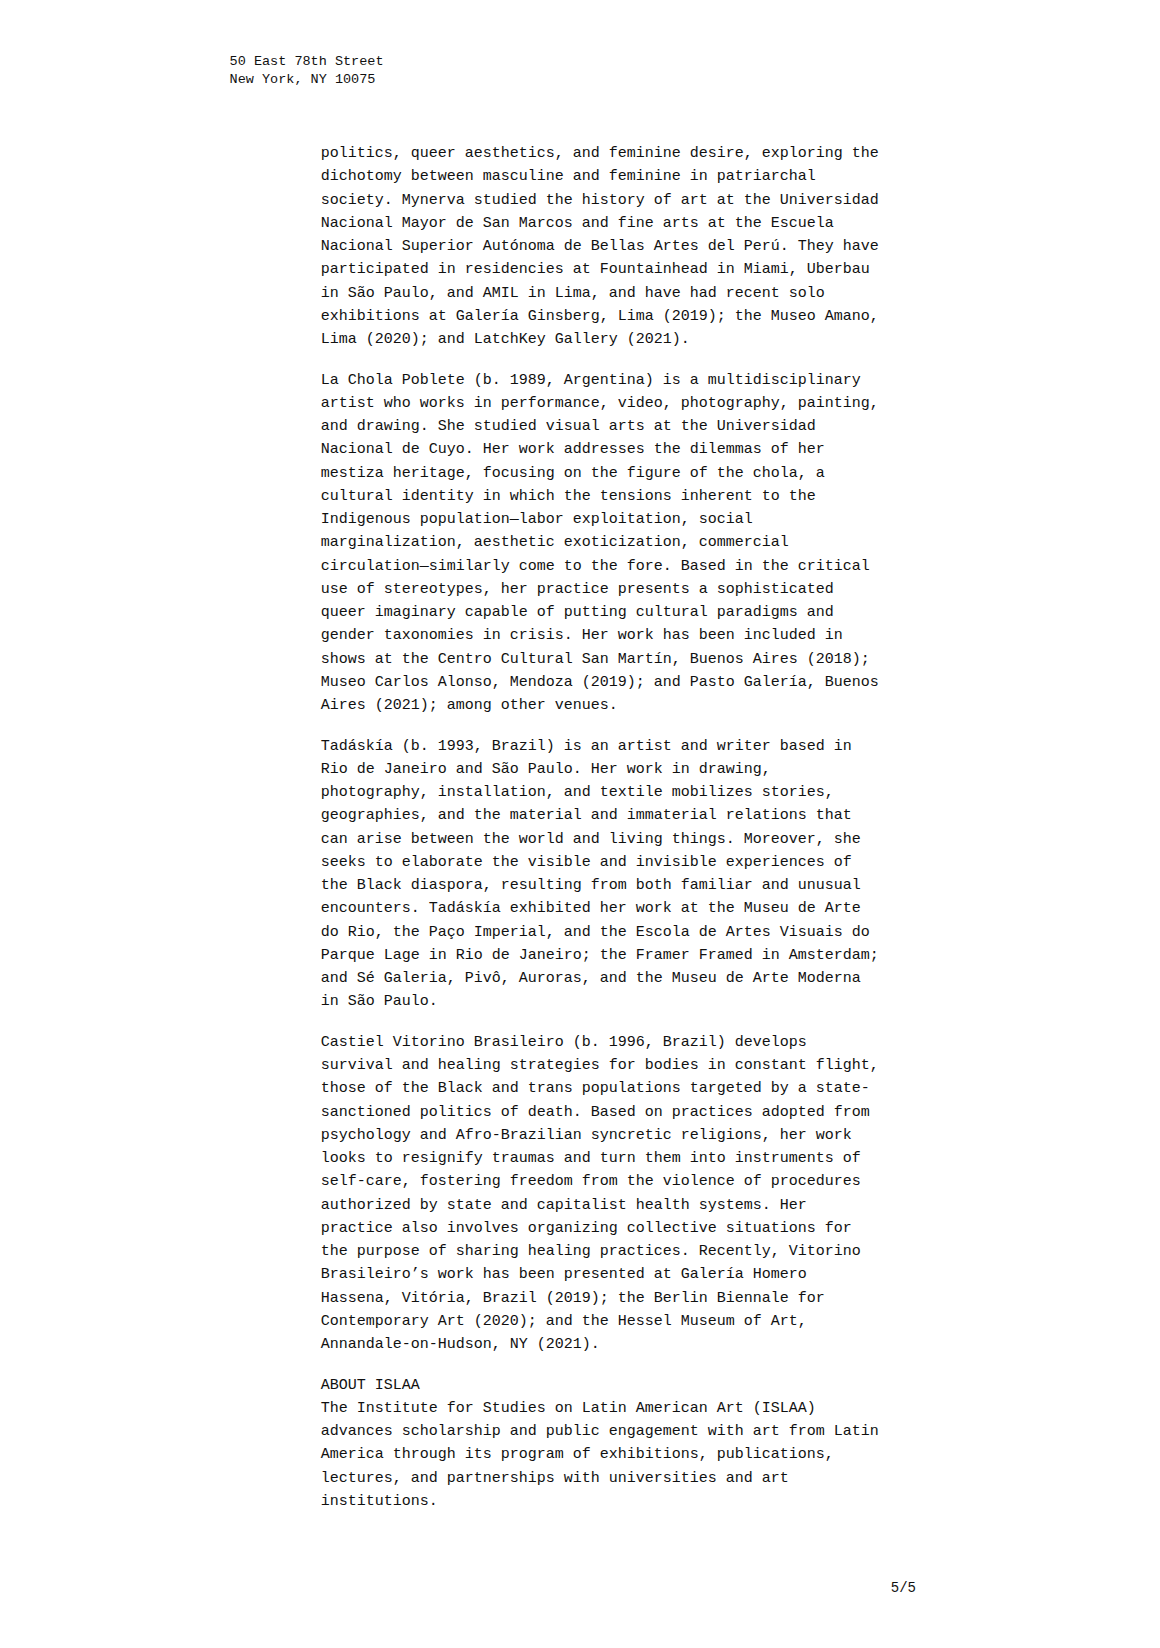50 East 78th Street
New York, NY 10075
politics, queer aesthetics, and feminine desire, exploring the dichotomy between masculine and feminine in patriarchal society. Mynerva studied the history of art at the Universidad Nacional Mayor de San Marcos and fine arts at the Escuela Nacional Superior Autónoma de Bellas Artes del Perú. They have participated in residencies at Fountainhead in Miami, Uberbau in São Paulo, and AMIL in Lima, and have had recent solo exhibitions at Galería Ginsberg, Lima (2019); the Museo Amano, Lima (2020); and LatchKey Gallery (2021).
La Chola Poblete (b. 1989, Argentina) is a multidisciplinary artist who works in performance, video, photography, painting, and drawing. She studied visual arts at the Universidad Nacional de Cuyo. Her work addresses the dilemmas of her mestiza heritage, focusing on the figure of the chola, a cultural identity in which the tensions inherent to the Indigenous population—labor exploitation, social marginalization, aesthetic exoticization, commercial circulation—similarly come to the fore. Based in the critical use of stereotypes, her practice presents a sophisticated queer imaginary capable of putting cultural paradigms and gender taxonomies in crisis. Her work has been included in shows at the Centro Cultural San Martín, Buenos Aires (2018); Museo Carlos Alonso, Mendoza (2019); and Pasto Galería, Buenos Aires (2021); among other venues.
Tadáskía (b. 1993, Brazil) is an artist and writer based in Rio de Janeiro and São Paulo. Her work in drawing, photography, installation, and textile mobilizes stories, geographies, and the material and immaterial relations that can arise between the world and living things. Moreover, she seeks to elaborate the visible and invisible experiences of the Black diaspora, resulting from both familiar and unusual encounters. Tadáskía exhibited her work at the Museu de Arte do Rio, the Paço Imperial, and the Escola de Artes Visuais do Parque Lage in Rio de Janeiro; the Framer Framed in Amsterdam; and Sé Galeria, Pivô, Auroras, and the Museu de Arte Moderna in São Paulo.
Castiel Vitorino Brasileiro (b. 1996, Brazil) develops survival and healing strategies for bodies in constant flight, those of the Black and trans populations targeted by a state-sanctioned politics of death. Based on practices adopted from psychology and Afro-Brazilian syncretic religions, her work looks to resignify traumas and turn them into instruments of self-care, fostering freedom from the violence of procedures authorized by state and capitalist health systems. Her practice also involves organizing collective situations for the purpose of sharing healing practices. Recently, Vitorino Brasileiro’s work has been presented at Galería Homero Hassena, Vitória, Brazil (2019); the Berlin Biennale for Contemporary Art (2020); and the Hessel Museum of Art, Annandale-on-Hudson, NY (2021).
ABOUT ISLAA
The Institute for Studies on Latin American Art (ISLAA) advances scholarship and public engagement with art from Latin America through its program of exhibitions, publications, lectures, and partnerships with universities and art institutions.
5/5